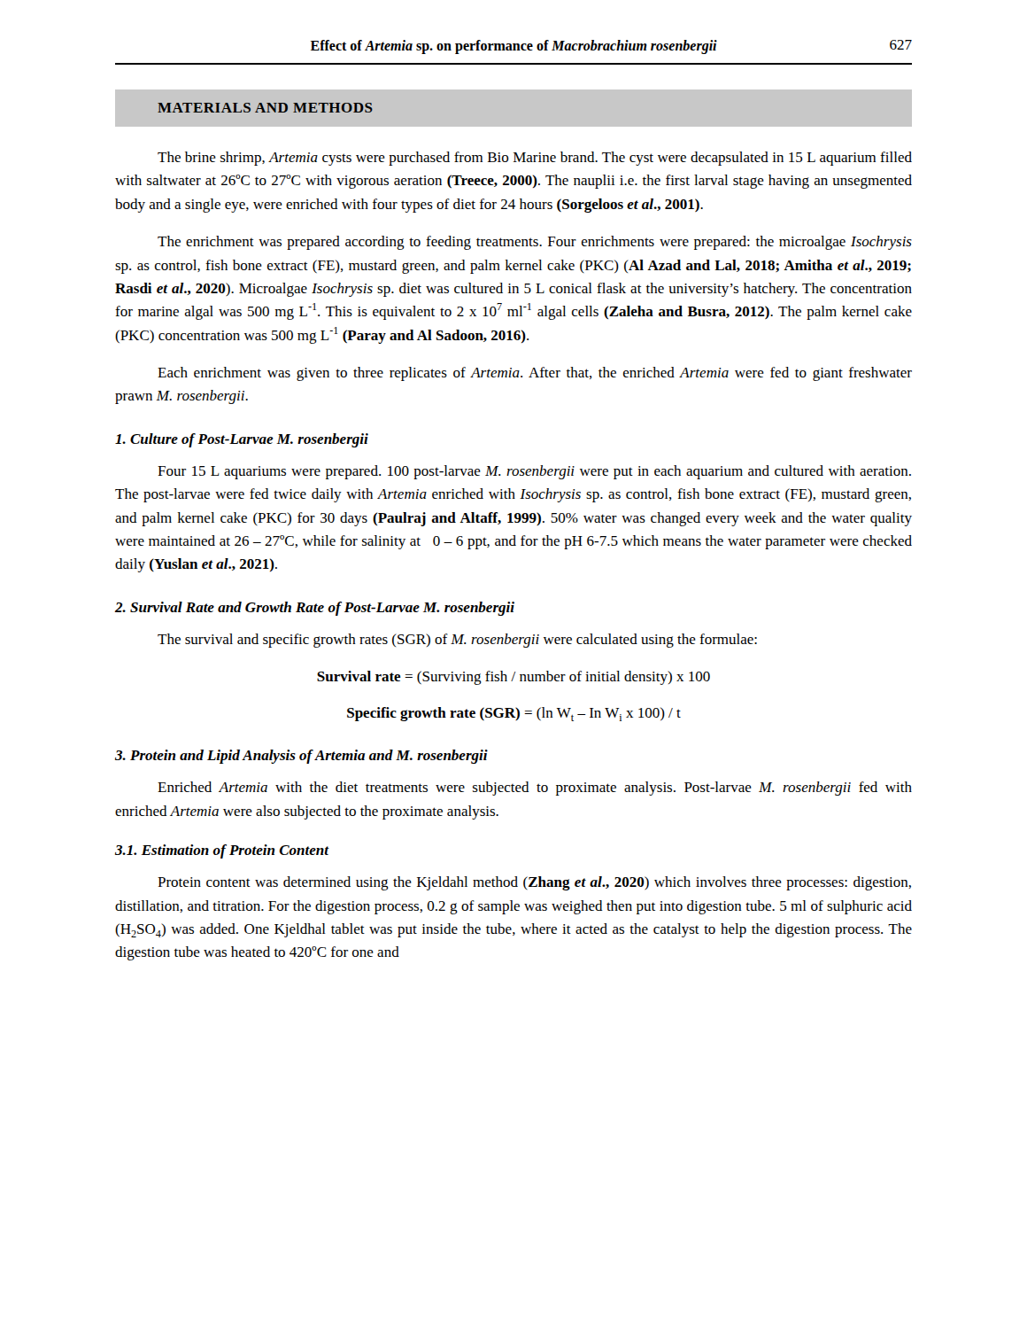Effect of Artemia sp. on performance of Macrobrachium rosenbergii
627
MATERIALS AND METHODS
The brine shrimp, Artemia cysts were purchased from Bio Marine brand. The cyst were decapsulated in 15 L aquarium filled with saltwater at 26ºC to 27ºC with vigorous aeration (Treece, 2000). The nauplii i.e. the first larval stage having an unsegmented body and a single eye, were enriched with four types of diet for 24 hours (Sorgeloos et al., 2001).
The enrichment was prepared according to feeding treatments. Four enrichments were prepared: the microalgae Isochrysis sp. as control, fish bone extract (FE), mustard green, and palm kernel cake (PKC) (Al Azad and Lal, 2018; Amitha et al., 2019; Rasdi et al., 2020). Microalgae Isochrysis sp. diet was cultured in 5 L conical flask at the university’s hatchery. The concentration for marine algal was 500 mg L-1. This is equivalent to 2 x 107 ml-1 algal cells (Zaleha and Busra, 2012). The palm kernel cake (PKC) concentration was 500 mg L-1 (Paray and Al Sadoon, 2016).
Each enrichment was given to three replicates of Artemia. After that, the enriched Artemia were fed to giant freshwater prawn M. rosenbergii.
1. Culture of Post-Larvae M. rosenbergii
Four 15 L aquariums were prepared. 100 post-larvae M. rosenbergii were put in each aquarium and cultured with aeration. The post-larvae were fed twice daily with Artemia enriched with Isochrysis sp. as control, fish bone extract (FE), mustard green, and palm kernel cake (PKC) for 30 days (Paulraj and Altaff, 1999). 50% water was changed every week and the water quality were maintained at 26 – 27ºC, while for salinity at 0 – 6 ppt, and for the pH 6-7.5 which means the water parameter were checked daily (Yuslan et al., 2021).
2. Survival Rate and Growth Rate of Post-Larvae M. rosenbergii
The survival and specific growth rates (SGR) of M. rosenbergii were calculated using the formulae:
Survival rate = (Surviving fish / number of initial density) x 100
Specific growth rate (SGR) = (ln Wt – In Wi x 100) / t
3. Protein and Lipid Analysis of Artemia and M. rosenbergii
Enriched Artemia with the diet treatments were subjected to proximate analysis. Post-larvae M. rosenbergii fed with enriched Artemia were also subjected to the proximate analysis.
3.1. Estimation of Protein Content
Protein content was determined using the Kjeldahl method (Zhang et al., 2020) which involves three processes: digestion, distillation, and titration. For the digestion process, 0.2 g of sample was weighed then put into digestion tube. 5 ml of sulphuric acid (H2SO4) was added. One Kjeldhal tablet was put inside the tube, where it acted as the catalyst to help the digestion process. The digestion tube was heated to 420ºC for one and